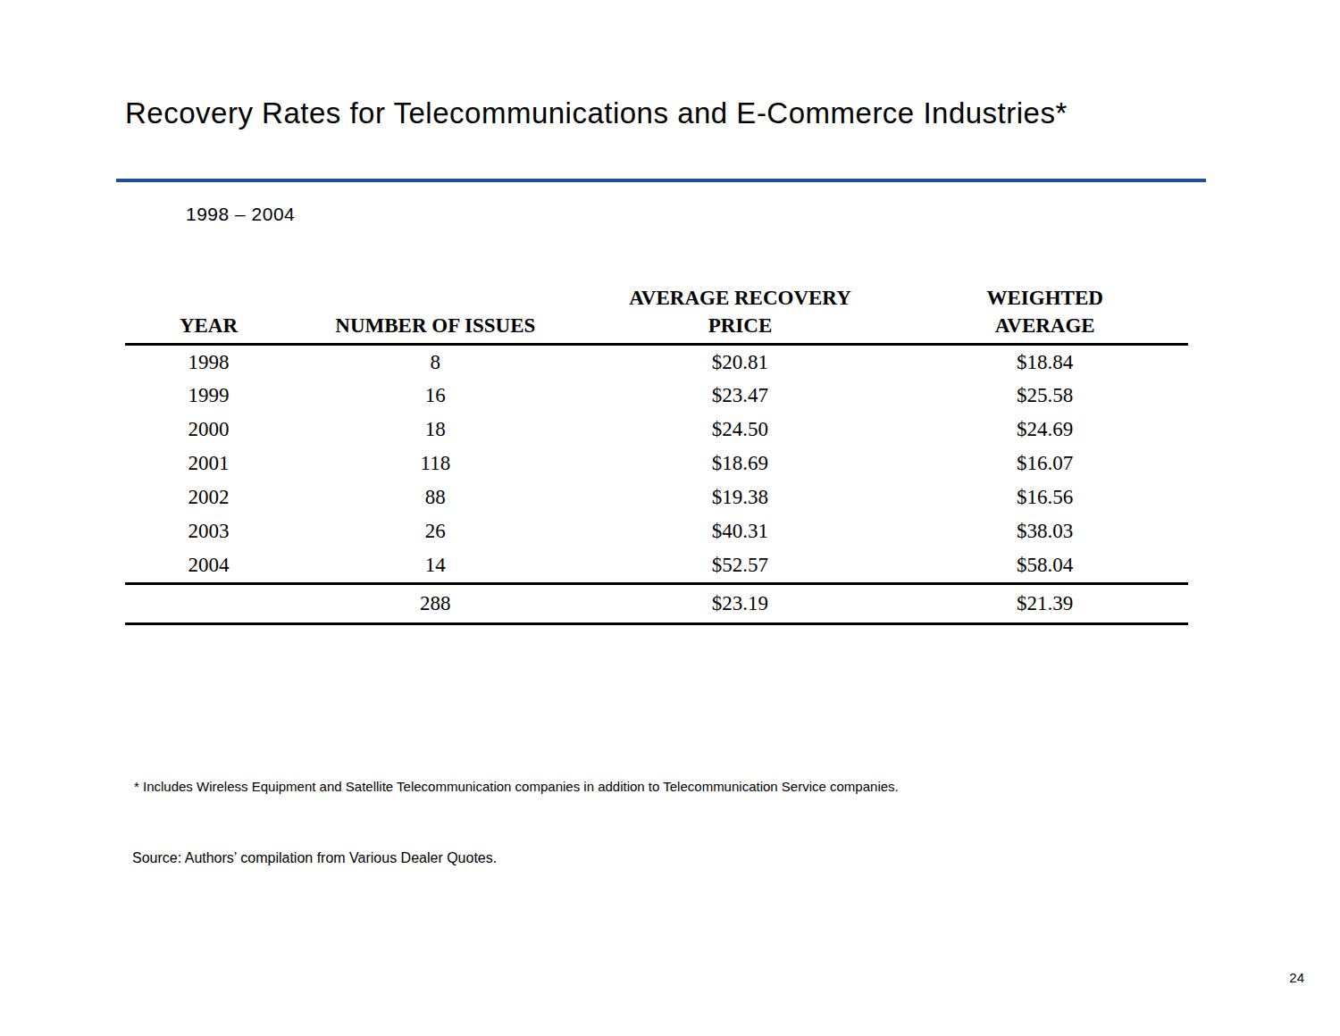Recovery Rates for Telecommunications and E-Commerce Industries*
1998 – 2004
| | | AVERAGE RECOVERY | WEIGHTED |
| --- | --- | --- | --- |
| YEAR | NUMBER OF ISSUES | PRICE | AVERAGE |
| 1998 | 8 | $20.81 | $18.84 |
| 1999 | 16 | $23.47 | $25.58 |
| 2000 | 18 | $24.50 | $24.69 |
| 2001 | 118 | $18.69 | $16.07 |
| 2002 | 88 | $19.38 | $16.56 |
| 2003 | 26 | $40.31 | $38.03 |
| 2004 | 14 | $52.57 | $58.04 |
| | 288 | $23.19 | $21.39 |
* Includes Wireless Equipment and Satellite Telecommunication companies in addition to Telecommunication Service companies.
Source: Authors’ compilation from Various Dealer Quotes.
24